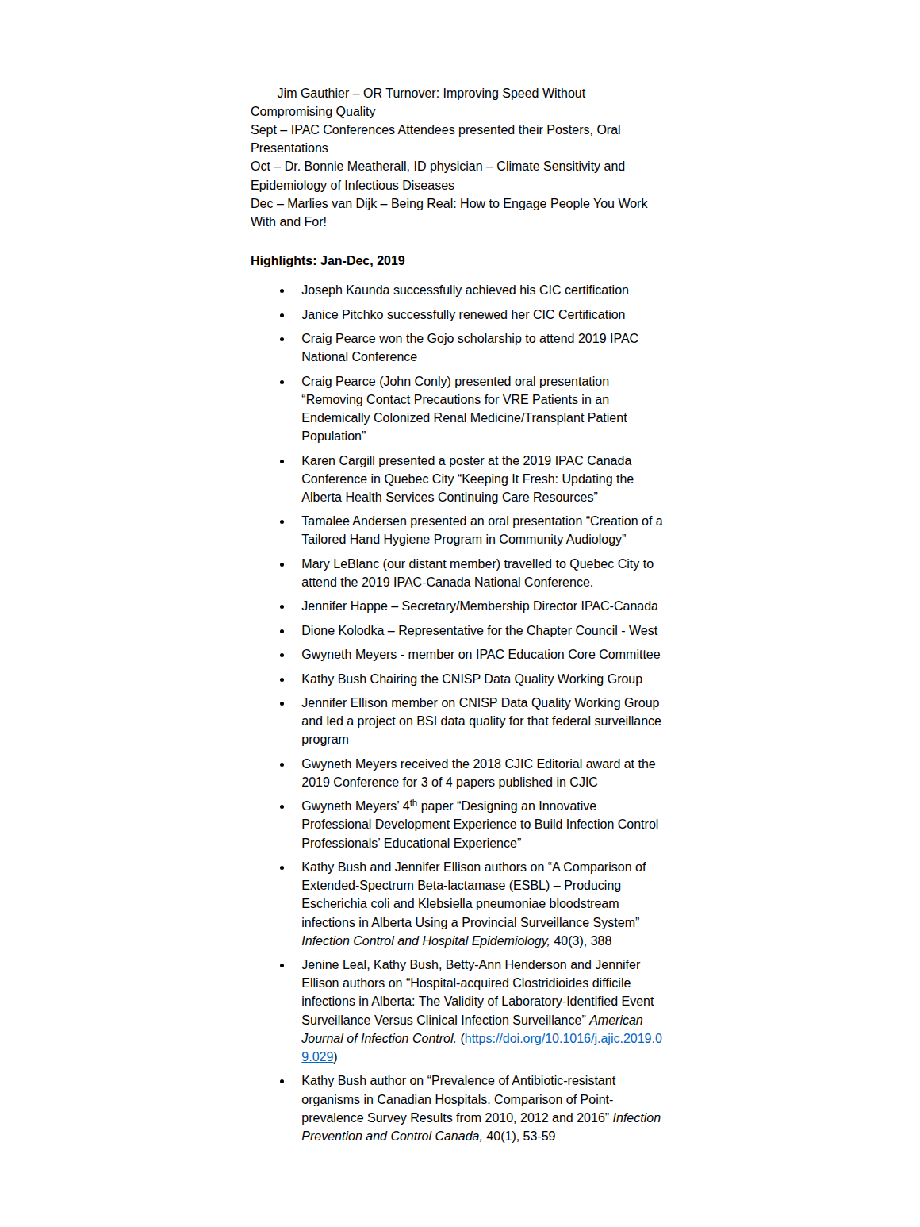Jim Gauthier – OR Turnover: Improving Speed Without Compromising Quality
Sept – IPAC Conferences Attendees presented their Posters, Oral Presentations
Oct – Dr. Bonnie Meatherall, ID physician – Climate Sensitivity and Epidemiology of Infectious Diseases
Dec – Marlies van Dijk – Being Real: How to Engage People You Work With and For!
Highlights: Jan-Dec, 2019
Joseph Kaunda successfully achieved his CIC certification
Janice Pitchko successfully renewed her CIC Certification
Craig Pearce won the Gojo scholarship to attend 2019 IPAC National Conference
Craig Pearce (John Conly) presented oral presentation “Removing Contact Precautions for VRE Patients in an Endemically Colonized Renal Medicine/Transplant Patient Population”
Karen Cargill presented a poster at the 2019 IPAC Canada Conference in Quebec City “Keeping It Fresh: Updating the Alberta Health Services Continuing Care Resources”
Tamalee Andersen presented an oral presentation “Creation of a Tailored Hand Hygiene Program in Community Audiology”
Mary LeBlanc (our distant member) travelled to Quebec City to attend the 2019 IPAC-Canada National Conference.
Jennifer Happe – Secretary/Membership Director IPAC-Canada
Dione Kolodka – Representative for the Chapter Council - West
Gwyneth Meyers - member on IPAC Education Core Committee
Kathy Bush Chairing the CNISP Data Quality Working Group
Jennifer Ellison member on CNISP Data Quality Working Group and led a project on BSI data quality for that federal surveillance program
Gwyneth Meyers received the 2018 CJIC Editorial award at the 2019 Conference for 3 of 4 papers published in CJIC
Gwyneth Meyers’ 4th paper “Designing an Innovative Professional Development Experience to Build Infection Control Professionals’ Educational Experience”
Kathy Bush and Jennifer Ellison authors on “A Comparison of Extended-Spectrum Beta-lactamase (ESBL) – Producing Escherichia coli and Klebsiella pneumoniae bloodstream infections in Alberta Using a Provincial Surveillance System” Infection Control and Hospital Epidemiology, 40(3), 388
Jenine Leal, Kathy Bush, Betty-Ann Henderson and Jennifer Ellison authors on “Hospital-acquired Clostridioides difficile infections in Alberta: The Validity of Laboratory-Identified Event Surveillance Versus Clinical Infection Surveillance” American Journal of Infection Control. (https://doi.org/10.1016/j.ajic.2019.09.029)
Kathy Bush author on “Prevalence of Antibiotic-resistant organisms in Canadian Hospitals. Comparison of Point-prevalence Survey Results from 2010, 2012 and 2016” Infection Prevention and Control Canada, 40(1), 53-59